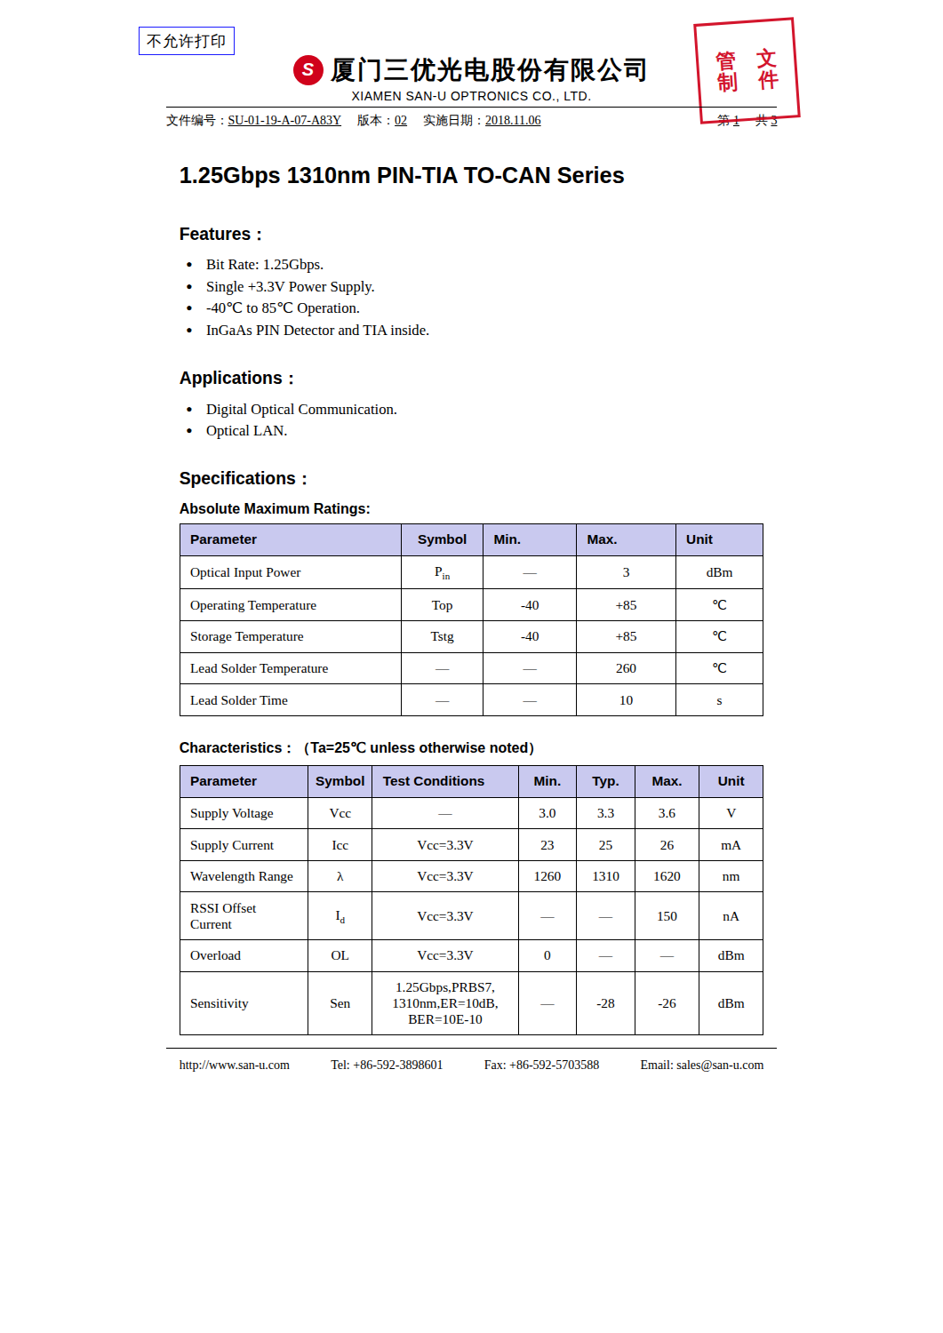不允许打印
管文 制件
厦门三优光电股份有限公司
XIAMEN SAN-U OPTRONICS CO., LTD.
文件编号：SU-01-19-A-07-A83Y 版本：02 实施日期：2018.11.06 第 1 共 3
1.25Gbps 1310nm PIN-TIA TO-CAN Series
Features：
Bit Rate: 1.25Gbps.
Single +3.3V Power Supply.
-40℃ to 85℃ Operation.
InGaAs PIN Detector and TIA inside.
Applications：
Digital Optical Communication.
Optical LAN.
Specifications：
Absolute Maximum Ratings:
| Parameter | Symbol | Min. | Max. | Unit |
| --- | --- | --- | --- | --- |
| Optical Input Power | P in | — | 3 | dBm |
| Operating Temperature | Top | -40 | +85 | ℃ |
| Storage Temperature | Tstg | -40 | +85 | ℃ |
| Lead Solder Temperature | — | — | 260 | ℃ |
| Lead Solder Time | — | — | 10 | s |
Characteristics：（Ta=25℃ unless otherwise noted）
| Parameter | Symbol | Test Conditions | Min. | Typ. | Max. | Unit |
| --- | --- | --- | --- | --- | --- | --- |
| Supply Voltage | Vcc | — | 3.0 | 3.3 | 3.6 | V |
| Supply Current | Icc | Vcc=3.3V | 23 | 25 | 26 | mA |
| Wavelength Range | λ | Vcc=3.3V | 1260 | 1310 | 1620 | nm |
| RSSI Offset Current | I d | Vcc=3.3V | — | — | 150 | nA |
| Overload | OL | Vcc=3.3V | 0 | — | — | dBm |
| Sensitivity | Sen | 1.25Gbps,PRBS7, 1310nm,ER=10dB, BER=10E-10 | — | -28 | -26 | dBm |
http://www.san-u.com Tel: +86-592-3898601 Fax: +86-592-5703588 Email: sales@san-u.com